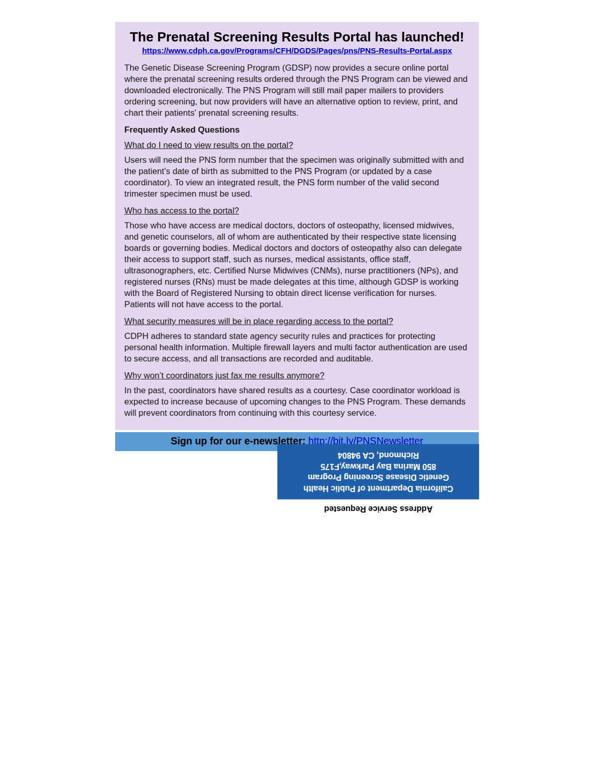The Prenatal Screening Results Portal has launched!
https://www.cdph.ca.gov/Programs/CFH/DGDS/Pages/pns/PNS-Results-Portal.aspx
The Genetic Disease Screening Program (GDSP) now provides a secure online portal where the prenatal screening results ordered through the PNS Program can be viewed and downloaded electronically. The PNS Program will still mail paper mailers to providers ordering screening, but now providers will have an alternative option to review, print, and chart their patients' prenatal screening results.
Frequently Asked Questions
What do I need to view results on the portal?
Users will need the PNS form number that the specimen was originally submitted with and the patient’s date of birth as submitted to the PNS Program (or updated by a case coordinator). To view an integrated result, the PNS form number of the valid second trimester specimen must be used.
Who has access to the portal?
Those who have access are medical doctors, doctors of osteopathy, licensed midwives, and genetic counselors, all of whom are authenticated by their respective state licensing boards or governing bodies. Medical doctors and doctors of osteopathy also can delegate their access to support staff, such as nurses, medical assistants, office staff, ultrasonographers, etc. Certified Nurse Midwives (CNMs), nurse practitioners (NPs), and registered nurses (RNs) must be made delegates at this time, although GDSP is working with the Board of Registered Nursing to obtain direct license verification for nurses. Patients will not have access to the portal.
What security measures will be in place regarding access to the portal?
CDPH adheres to standard state agency security rules and practices for protecting personal health information. Multiple firewall layers and multi factor authentication are used to secure access, and all transactions are recorded and auditable.
Why won’t coordinators just fax me results anymore?
In the past, coordinators have shared results as a courtesy. Case coordinator workload is expected to increase because of upcoming changes to the PNS Program. These demands will prevent coordinators from continuing with this courtesy service.
Sign up for our e-newsletter: http://bit.ly/PNSNewsletter
Address Service Requested
California Department of Public Health
Genetic Disease Screening Program
850 Marina Bay Parkway,F175
Richmond, CA 94804